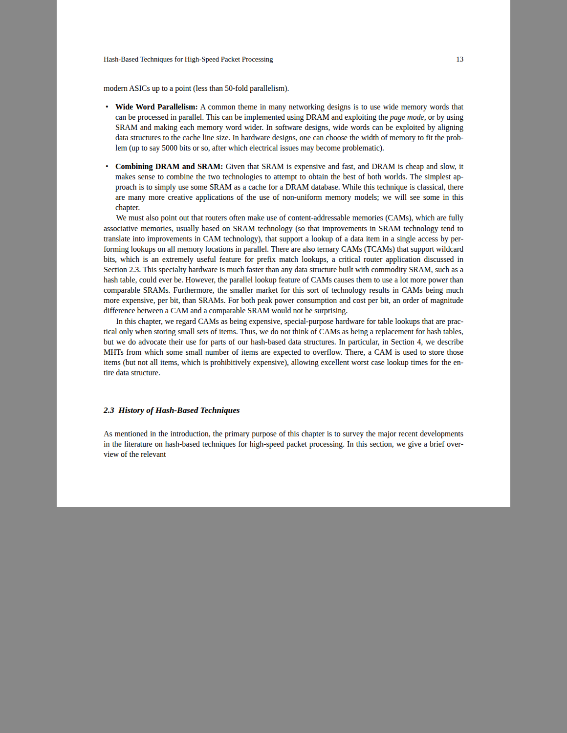Hash-Based Techniques for High-Speed Packet Processing 13
modern ASICs up to a point (less than 50-fold parallelism).
Wide Word Parallelism: A common theme in many networking designs is to use wide memory words that can be processed in parallel. This can be implemented using DRAM and exploiting the page mode, or by using SRAM and making each memory word wider. In software designs, wide words can be exploited by aligning data structures to the cache line size. In hardware designs, one can choose the width of memory to fit the problem (up to say 5000 bits or so, after which electrical issues may become problematic).
Combining DRAM and SRAM: Given that SRAM is expensive and fast, and DRAM is cheap and slow, it makes sense to combine the two technologies to attempt to obtain the best of both worlds. The simplest approach is to simply use some SRAM as a cache for a DRAM database. While this technique is classical, there are many more creative applications of the use of non-uniform memory models; we will see some in this chapter.
We must also point out that routers often make use of content-addressable memories (CAMs), which are fully associative memories, usually based on SRAM technology (so that improvements in SRAM technology tend to translate into improvements in CAM technology), that support a lookup of a data item in a single access by performing lookups on all memory locations in parallel. There are also ternary CAMs (TCAMs) that support wildcard bits, which is an extremely useful feature for prefix match lookups, a critical router application discussed in Section 2.3. This specialty hardware is much faster than any data structure built with commodity SRAM, such as a hash table, could ever be. However, the parallel lookup feature of CAMs causes them to use a lot more power than comparable SRAMs. Furthermore, the smaller market for this sort of technology results in CAMs being much more expensive, per bit, than SRAMs. For both peak power consumption and cost per bit, an order of magnitude difference between a CAM and a comparable SRAM would not be surprising.
In this chapter, we regard CAMs as being expensive, special-purpose hardware for table lookups that are practical only when storing small sets of items. Thus, we do not think of CAMs as being a replacement for hash tables, but we do advocate their use for parts of our hash-based data structures. In particular, in Section 4, we describe MHTs from which some small number of items are expected to overflow. There, a CAM is used to store those items (but not all items, which is prohibitively expensive), allowing excellent worst case lookup times for the entire data structure.
2.3 History of Hash-Based Techniques
As mentioned in the introduction, the primary purpose of this chapter is to survey the major recent developments in the literature on hash-based techniques for high-speed packet processing. In this section, we give a brief overview of the relevant